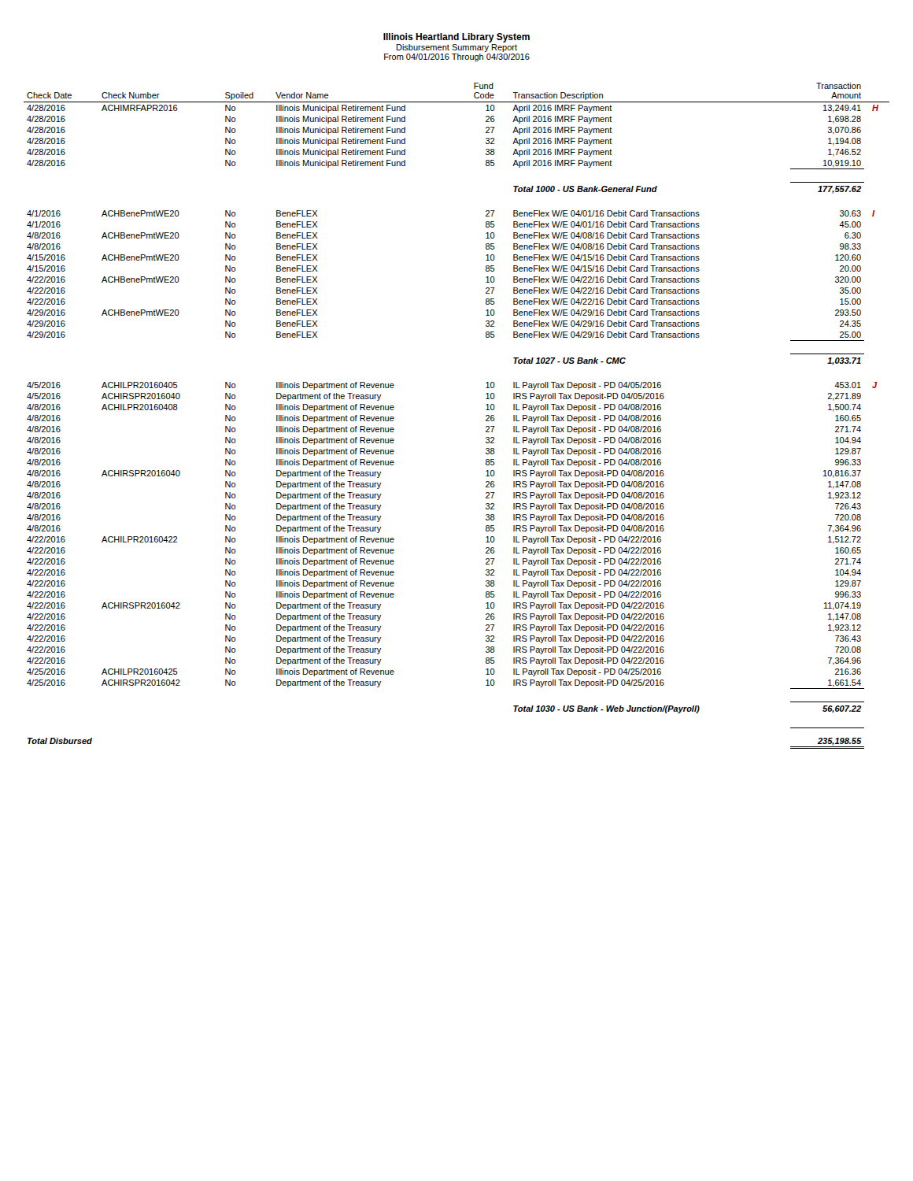Illinois Heartland Library System
Disbursement Summary Report
From 04/01/2016 Through 04/30/2016
| | | | | Fund | | Transaction | |
| --- | --- | --- | --- | --- | --- | --- | --- |
| Check Date | Check Number | Spoiled | Vendor Name | Code | Transaction Description | Amount | |
| 4/28/2016 | ACHIMRFAPR2016 | No | Illinois Municipal Retirement Fund | 10 | April 2016 IMRF Payment | 13,249.41 | H |
| 4/28/2016 | | No | Illinois Municipal Retirement Fund | 26 | April 2016 IMRF Payment | 1,698.28 | |
| 4/28/2016 | | No | Illinois Municipal Retirement Fund | 27 | April 2016 IMRF Payment | 3,070.86 | |
| 4/28/2016 | | No | Illinois Municipal Retirement Fund | 32 | April 2016 IMRF Payment | 1,194.08 | |
| 4/28/2016 | | No | Illinois Municipal Retirement Fund | 38 | April 2016 IMRF Payment | 1,746.52 | |
| 4/28/2016 | | No | Illinois Municipal Retirement Fund | 85 | April 2016 IMRF Payment | 10,919.10 | |
| | Total 1000 - US Bank-General Fund | 177,557.62 | |
| 4/1/2016 | ACHBenePmtWE20 | No | BeneFLEX | 27 | BeneFlex W/E 04/01/16 Debit Card Transactions | 30.63 | I |
| 4/1/2016 | | No | BeneFLEX | 85 | BeneFlex W/E 04/01/16 Debit Card Transactions | 45.00 | |
| 4/8/2016 | ACHBenePmtWE20 | No | BeneFLEX | 10 | BeneFlex W/E 04/08/16 Debit Card Transactions | 6.30 | |
| 4/8/2016 | | No | BeneFLEX | 85 | BeneFlex W/E 04/08/16 Debit Card Transactions | 98.33 | |
| 4/15/2016 | ACHBenePmtWE20 | No | BeneFLEX | 10 | BeneFlex W/E 04/15/16 Debit Card Transactions | 120.60 | |
| 4/15/2016 | | No | BeneFLEX | 85 | BeneFlex W/E 04/15/16 Debit Card Transactions | 20.00 | |
| 4/22/2016 | ACHBenePmtWE20 | No | BeneFLEX | 10 | BeneFlex W/E 04/22/16 Debit Card Transactions | 320.00 | |
| 4/22/2016 | | No | BeneFLEX | 27 | BeneFlex W/E 04/22/16 Debit Card Transactions | 35.00 | |
| 4/22/2016 | | No | BeneFLEX | 85 | BeneFlex W/E 04/22/16 Debit Card Transactions | 15.00 | |
| 4/29/2016 | ACHBenePmtWE20 | No | BeneFLEX | 10 | BeneFlex W/E 04/29/16 Debit Card Transactions | 293.50 | |
| 4/29/2016 | | No | BeneFLEX | 32 | BeneFlex W/E 04/29/16 Debit Card Transactions | 24.35 | |
| 4/29/2016 | | No | BeneFLEX | 85 | BeneFlex W/E 04/29/16 Debit Card Transactions | 25.00 | |
| | Total 1027 - US Bank - CMC | 1,033.71 | |
| 4/5/2016 | ACHILPR20160405 | No | Illinois Department of Revenue | 10 | IL Payroll Tax Deposit - PD 04/05/2016 | 453.01 | J |
| 4/5/2016 | ACHIRSPR2016040 | No | Department of the Treasury | 10 | IRS Payroll Tax Deposit-PD 04/05/2016 | 2,271.89 | |
| 4/8/2016 | ACHILPR20160408 | No | Illinois Department of Revenue | 10 | IL Payroll Tax Deposit - PD 04/08/2016 | 1,500.74 | |
| 4/8/2016 | | No | Illinois Department of Revenue | 26 | IL Payroll Tax Deposit - PD 04/08/2016 | 160.65 | |
| 4/8/2016 | | No | Illinois Department of Revenue | 27 | IL Payroll Tax Deposit - PD 04/08/2016 | 271.74 | |
| 4/8/2016 | | No | Illinois Department of Revenue | 32 | IL Payroll Tax Deposit - PD 04/08/2016 | 104.94 | |
| 4/8/2016 | | No | Illinois Department of Revenue | 38 | IL Payroll Tax Deposit - PD 04/08/2016 | 129.87 | |
| 4/8/2016 | | No | Illinois Department of Revenue | 85 | IL Payroll Tax Deposit - PD 04/08/2016 | 996.33 | |
| 4/8/2016 | ACHIRSPR2016040 | No | Department of the Treasury | 10 | IRS Payroll Tax Deposit-PD 04/08/2016 | 10,816.37 | |
| 4/8/2016 | | No | Department of the Treasury | 26 | IRS Payroll Tax Deposit-PD 04/08/2016 | 1,147.08 | |
| 4/8/2016 | | No | Department of the Treasury | 27 | IRS Payroll Tax Deposit-PD 04/08/2016 | 1,923.12 | |
| 4/8/2016 | | No | Department of the Treasury | 32 | IRS Payroll Tax Deposit-PD 04/08/2016 | 726.43 | |
| 4/8/2016 | | No | Department of the Treasury | 38 | IRS Payroll Tax Deposit-PD 04/08/2016 | 720.08 | |
| 4/8/2016 | | No | Department of the Treasury | 85 | IRS Payroll Tax Deposit-PD 04/08/2016 | 7,364.96 | |
| 4/22/2016 | ACHILPR20160422 | No | Illinois Department of Revenue | 10 | IL Payroll Tax Deposit - PD 04/22/2016 | 1,512.72 | |
| 4/22/2016 | | No | Illinois Department of Revenue | 26 | IL Payroll Tax Deposit - PD 04/22/2016 | 160.65 | |
| 4/22/2016 | | No | Illinois Department of Revenue | 27 | IL Payroll Tax Deposit - PD 04/22/2016 | 271.74 | |
| 4/22/2016 | | No | Illinois Department of Revenue | 32 | IL Payroll Tax Deposit - PD 04/22/2016 | 104.94 | |
| 4/22/2016 | | No | Illinois Department of Revenue | 38 | IL Payroll Tax Deposit - PD 04/22/2016 | 129.87 | |
| 4/22/2016 | | No | Illinois Department of Revenue | 85 | IL Payroll Tax Deposit - PD 04/22/2016 | 996.33 | |
| 4/22/2016 | ACHIRSPR2016042 | No | Department of the Treasury | 10 | IRS Payroll Tax Deposit-PD 04/22/2016 | 11,074.19 | |
| 4/22/2016 | | No | Department of the Treasury | 26 | IRS Payroll Tax Deposit-PD 04/22/2016 | 1,147.08 | |
| 4/22/2016 | | No | Department of the Treasury | 27 | IRS Payroll Tax Deposit-PD 04/22/2016 | 1,923.12 | |
| 4/22/2016 | | No | Department of the Treasury | 32 | IRS Payroll Tax Deposit-PD 04/22/2016 | 736.43 | |
| 4/22/2016 | | No | Department of the Treasury | 38 | IRS Payroll Tax Deposit-PD 04/22/2016 | 720.08 | |
| 4/22/2016 | | No | Department of the Treasury | 85 | IRS Payroll Tax Deposit-PD 04/22/2016 | 7,364.96 | |
| 4/25/2016 | ACHILPR20160425 | No | Illinois Department of Revenue | 10 | IL Payroll Tax Deposit - PD 04/25/2016 | 216.36 | |
| 4/25/2016 | ACHIRSPR2016042 | No | Department of the Treasury | 10 | IRS Payroll Tax Deposit-PD 04/25/2016 | 1,661.54 | |
| | Total 1030 - US Bank - Web Junction/(Payroll) | 56,607.22 | |
| Total Disbursed | | 235,198.55 | |